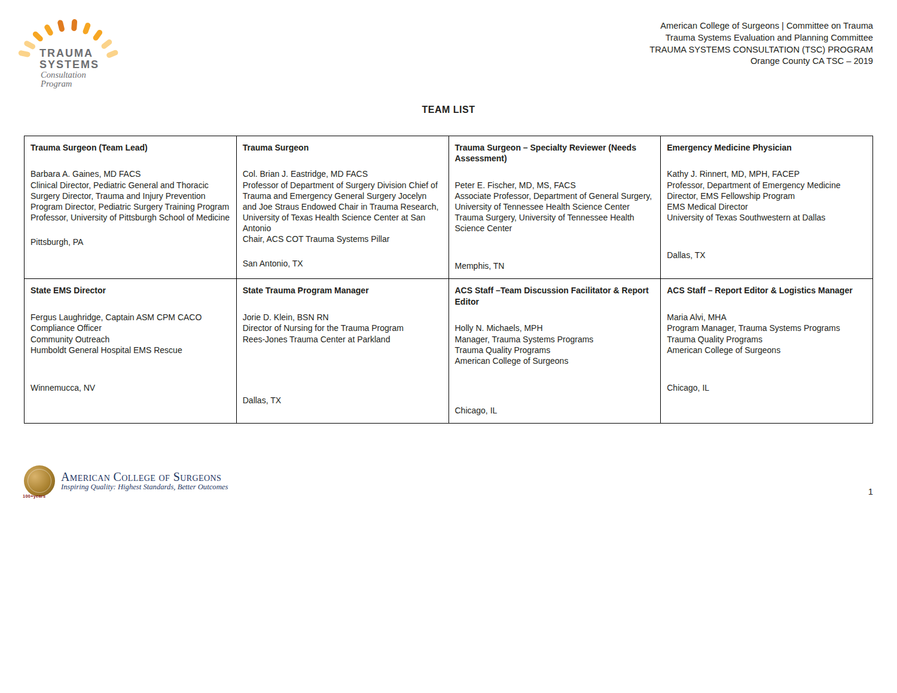TRAUMA
SYSTEMS Consultation Program
American College of Surgeons | Committee on Trauma
Trauma Systems Evaluation and Planning Committee
Trauma Systems Consultation (TSC) Program
Orange County CA TSC – 2019
TEAM LIST
| Trauma Surgeon (Team Lead) Barbara A. Gaines, MD FACS Clinical Director, Pediatric General and Thoracic Surgery Director, Trauma and Injury Prevention Program Director, Pediatric Surgery Training Program Professor, University of Pittsburgh School of Medicine Pittsburgh, PA | Trauma Surgeon Col. Brian J. Eastridge, MD FACS Professor of Department of Surgery Division Chief of Trauma and Emergency General Surgery Jocelyn and Joe Straus Endowed Chair in Trauma Research, University of Texas Health Science Center at San Antonio Chair, ACS COT Trauma Systems Pillar San Antonio, TX | Trauma Surgeon – Specialty Reviewer (Needs Assessment) Peter E. Fischer, MD, MS, FACS Associate Professor, Department of General Surgery, University of Tennessee Health Science Center Trauma Surgery, University of Tennessee Health Science Center Memphis, TN | Emergency Medicine Physician Kathy J. Rinnert, MD, MPH, FACEP Professor, Department of Emergency Medicine Director, EMS Fellowship Program EMS Medical Director University of Texas Southwestern at Dallas Dallas, TX |
| State EMS Director Fergus Laughridge, Captain ASM CPM CACO Compliance Officer Community Outreach Humboldt General Hospital EMS Rescue Winnemucca, NV | State Trauma Program Manager Jorie D. Klein, BSN RN Director of Nursing for the Trauma Program Rees-Jones Trauma Center at Parkland Dallas, TX | ACS Staff –Team Discussion Facilitator & Report Editor Holly N. Michaels, MPH Manager, Trauma Systems Programs Trauma Quality Programs American College of Surgeons Chicago, IL | ACS Staff – Report Editor & Logistics Manager Maria Alvi, MHA Program Manager, Trauma Systems Programs Trauma Quality Programs American College of Surgeons Chicago, IL |
100+years
American College of Surgeons
Inspiring Quality: Highest Standards, Better Outcomes
1